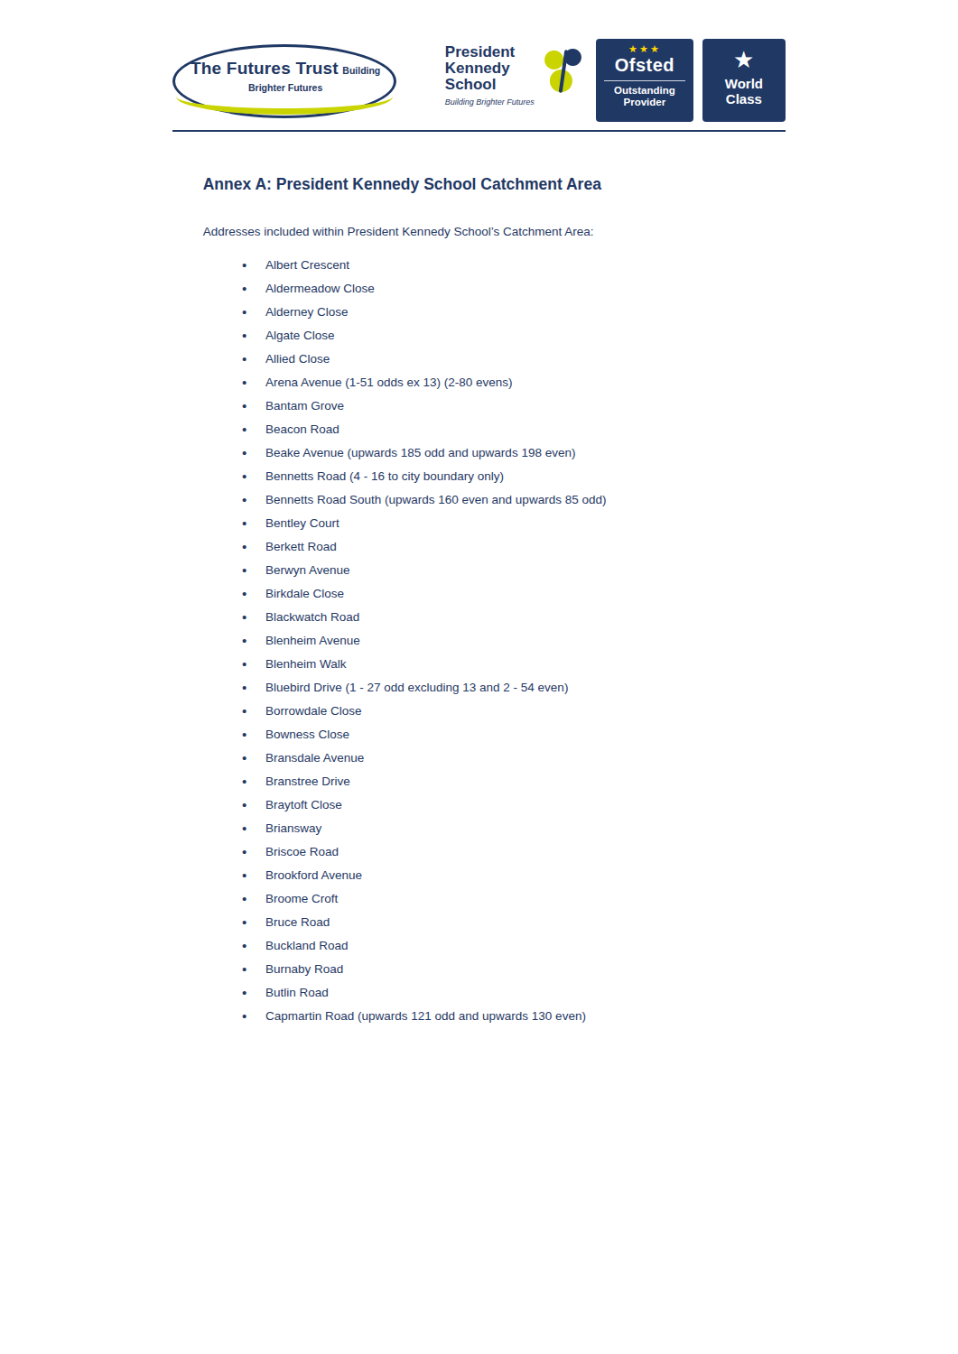The Futures Trust Building Brighter Futures
President Kennedy School Building Brighter Futures
★★★
Ofsted
Outstanding
Provider
★
World
Class
Annex A: President Kennedy School Catchment Area
Addresses included within President Kennedy School’s Catchment Area:
Albert Crescent
Aldermeadow Close
Alderney Close
Algate Close
Allied Close
Arena Avenue (1-51 odds ex 13) (2-80 evens)
Bantam Grove
Beacon Road
Beake Avenue (upwards 185 odd and upwards 198 even)
Bennetts Road (4 - 16 to city boundary only)
Bennetts Road South (upwards 160 even and upwards 85 odd)
Bentley Court
Berkett Road
Berwyn Avenue
Birkdale Close
Blackwatch Road
Blenheim Avenue
Blenheim Walk
Bluebird Drive (1 - 27 odd excluding 13 and 2 - 54 even)
Borrowdale Close
Bowness Close
Bransdale Avenue
Branstree Drive
Braytoft Close
Briansway
Briscoe Road
Brookford Avenue
Broome Croft
Bruce Road
Buckland Road
Burnaby Road
Butlin Road
Capmartin Road (upwards 121 odd and upwards 130 even)